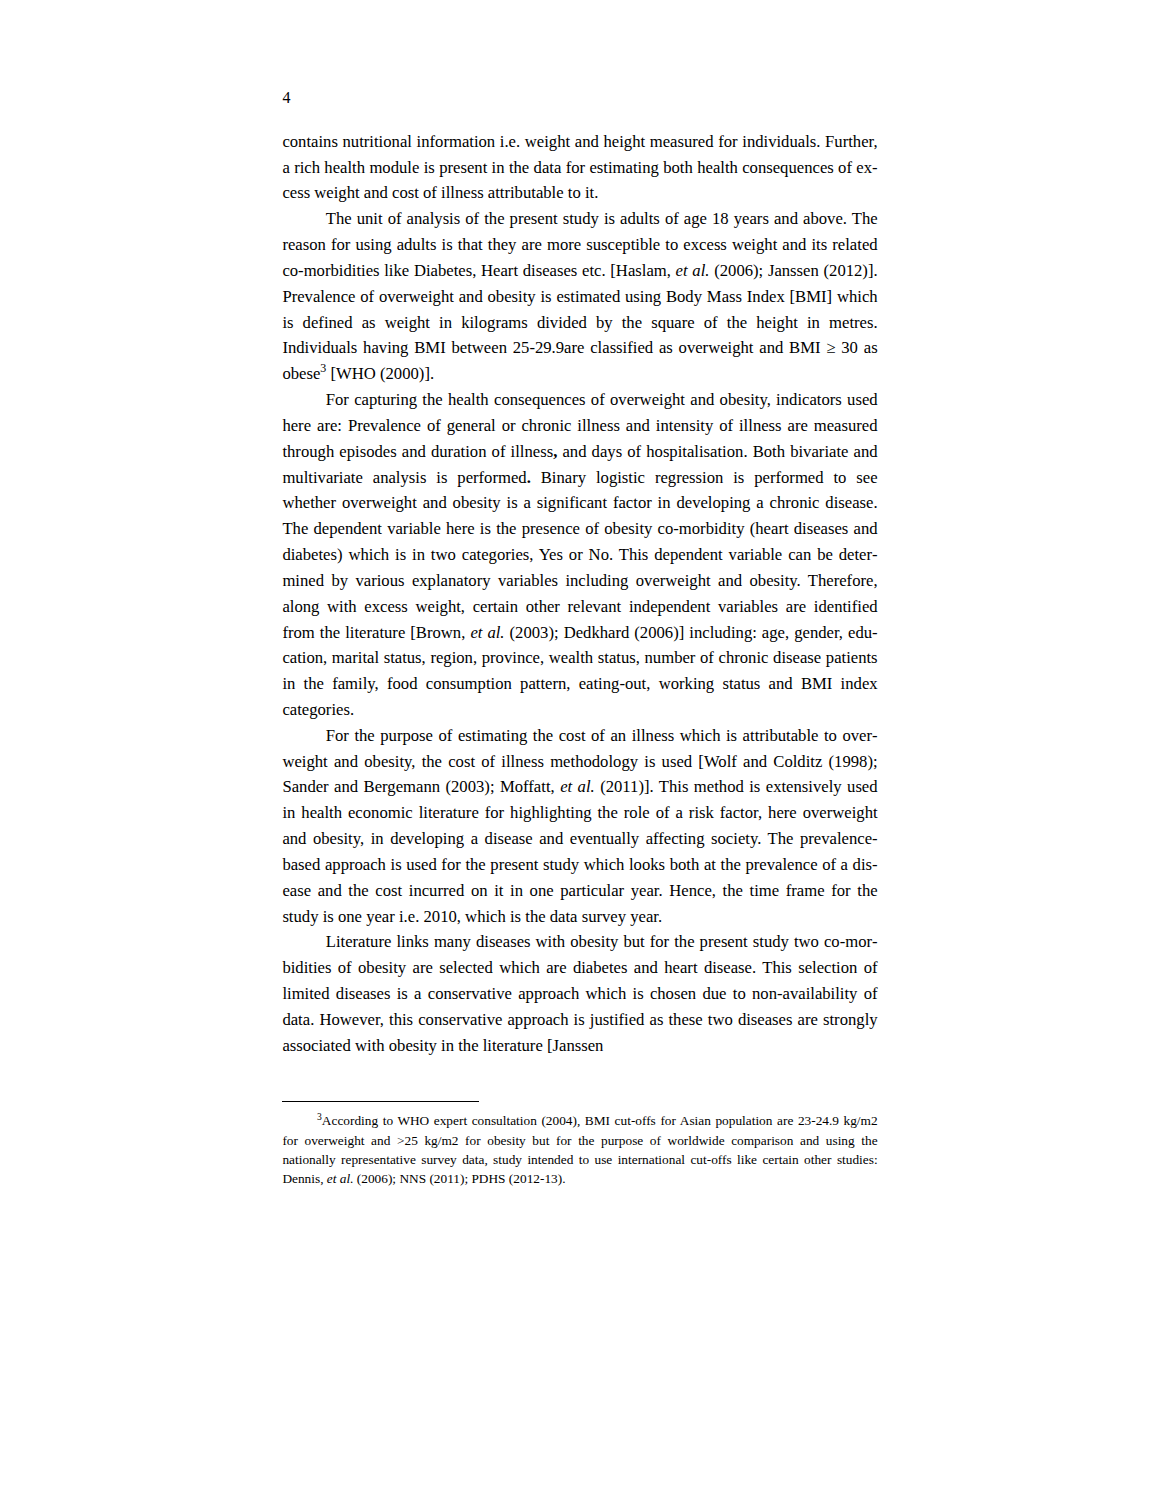4
contains nutritional information i.e. weight and height measured for individuals. Further, a rich health module is present in the data for estimating both health consequences of excess weight and cost of illness attributable to it.
The unit of analysis of the present study is adults of age 18 years and above. The reason for using adults is that they are more susceptible to excess weight and its related co-morbidities like Diabetes, Heart diseases etc. [Haslam, et al. (2006); Janssen (2012)]. Prevalence of overweight and obesity is estimated using Body Mass Index [BMI] which is defined as weight in kilograms divided by the square of the height in metres. Individuals having BMI between 25-29.9are classified as overweight and BMI ≥ 30 as obese3 [WHO (2000)].
For capturing the health consequences of overweight and obesity, indicators used here are: Prevalence of general or chronic illness and intensity of illness are measured through episodes and duration of illness, and days of hospitalisation. Both bivariate and multivariate analysis is performed. Binary logistic regression is performed to see whether overweight and obesity is a significant factor in developing a chronic disease. The dependent variable here is the presence of obesity co-morbidity (heart diseases and diabetes) which is in two categories, Yes or No. This dependent variable can be determined by various explanatory variables including overweight and obesity. Therefore, along with excess weight, certain other relevant independent variables are identified from the literature [Brown, et al. (2003); Dedkhard (2006)] including: age, gender, education, marital status, region, province, wealth status, number of chronic disease patients in the family, food consumption pattern, eating-out, working status and BMI index categories.
For the purpose of estimating the cost of an illness which is attributable to overweight and obesity, the cost of illness methodology is used [Wolf and Colditz (1998); Sander and Bergemann (2003); Moffatt, et al. (2011)]. This method is extensively used in health economic literature for highlighting the role of a risk factor, here overweight and obesity, in developing a disease and eventually affecting society. The prevalence-based approach is used for the present study which looks both at the prevalence of a disease and the cost incurred on it in one particular year. Hence, the time frame for the study is one year i.e. 2010, which is the data survey year.
Literature links many diseases with obesity but for the present study two co-morbidities of obesity are selected which are diabetes and heart disease. This selection of limited diseases is a conservative approach which is chosen due to non-availability of data. However, this conservative approach is justified as these two diseases are strongly associated with obesity in the literature [Janssen
3According to WHO expert consultation (2004), BMI cut-offs for Asian population are 23-24.9 kg/m2 for overweight and >25 kg/m2 for obesity but for the purpose of worldwide comparison and using the nationally representative survey data, study intended to use international cut-offs like certain other studies: Dennis, et al. (2006); NNS (2011); PDHS (2012-13).